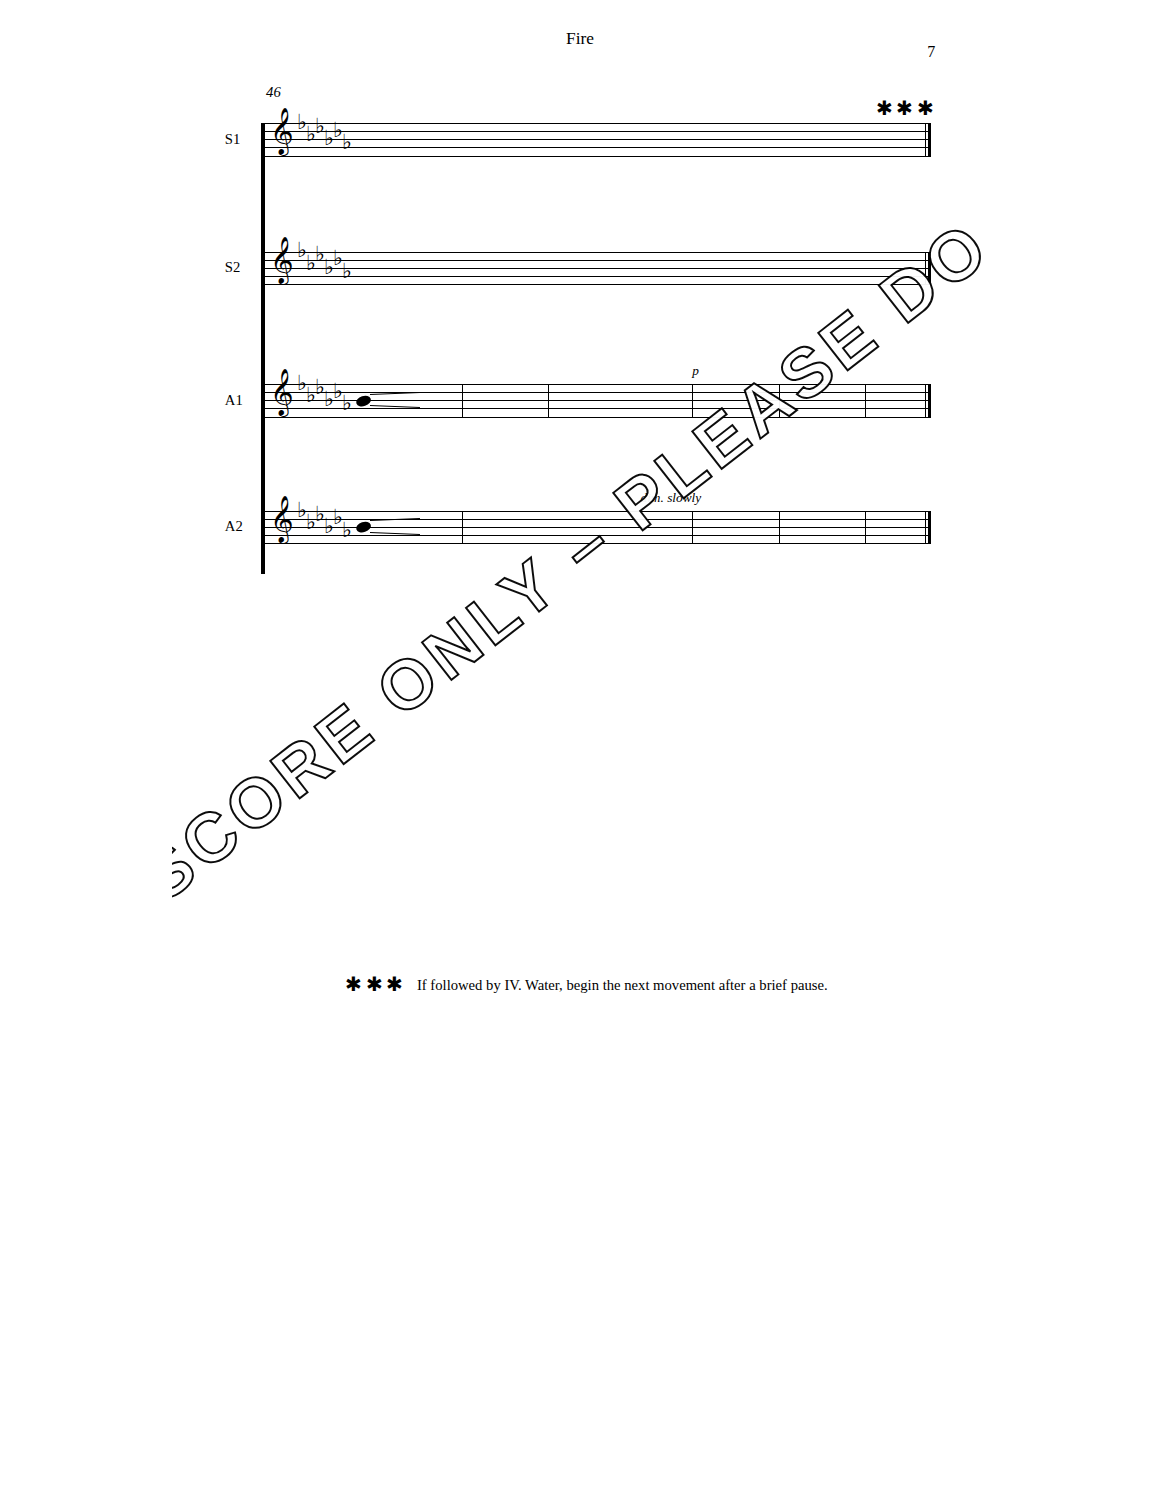Fire
7
46
✱✱✱
S1
S2
A1
A2
𝄞
𝄞
𝄞
𝄞
♭♭♭ ♭♭♭
♭♭♭ ♭♭♭
♭♭♭ ♭♭♭
♭♭♭ ♭♭♭
p
dim. slowly
✱✱✱If followed by IV. Water, begin the next movement after a brief pause.
PERUSAL SCORE ONLY – PLEASE DO NOT COPY